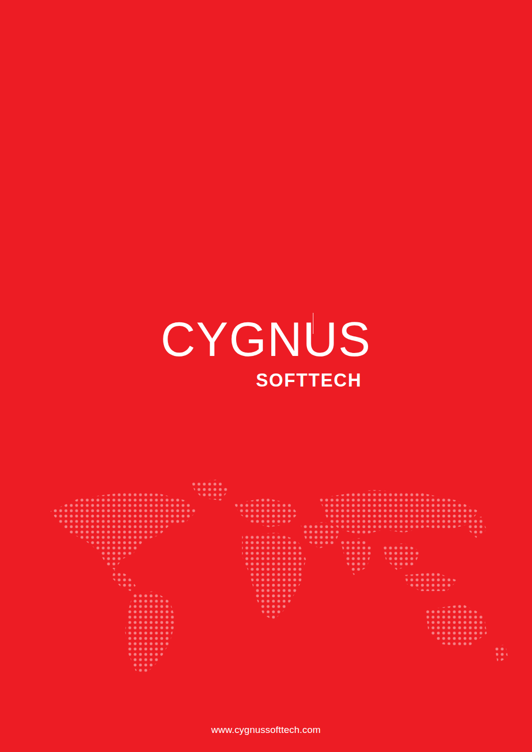CYGNUS
SOFTTECH
www.cygnussofttech.com